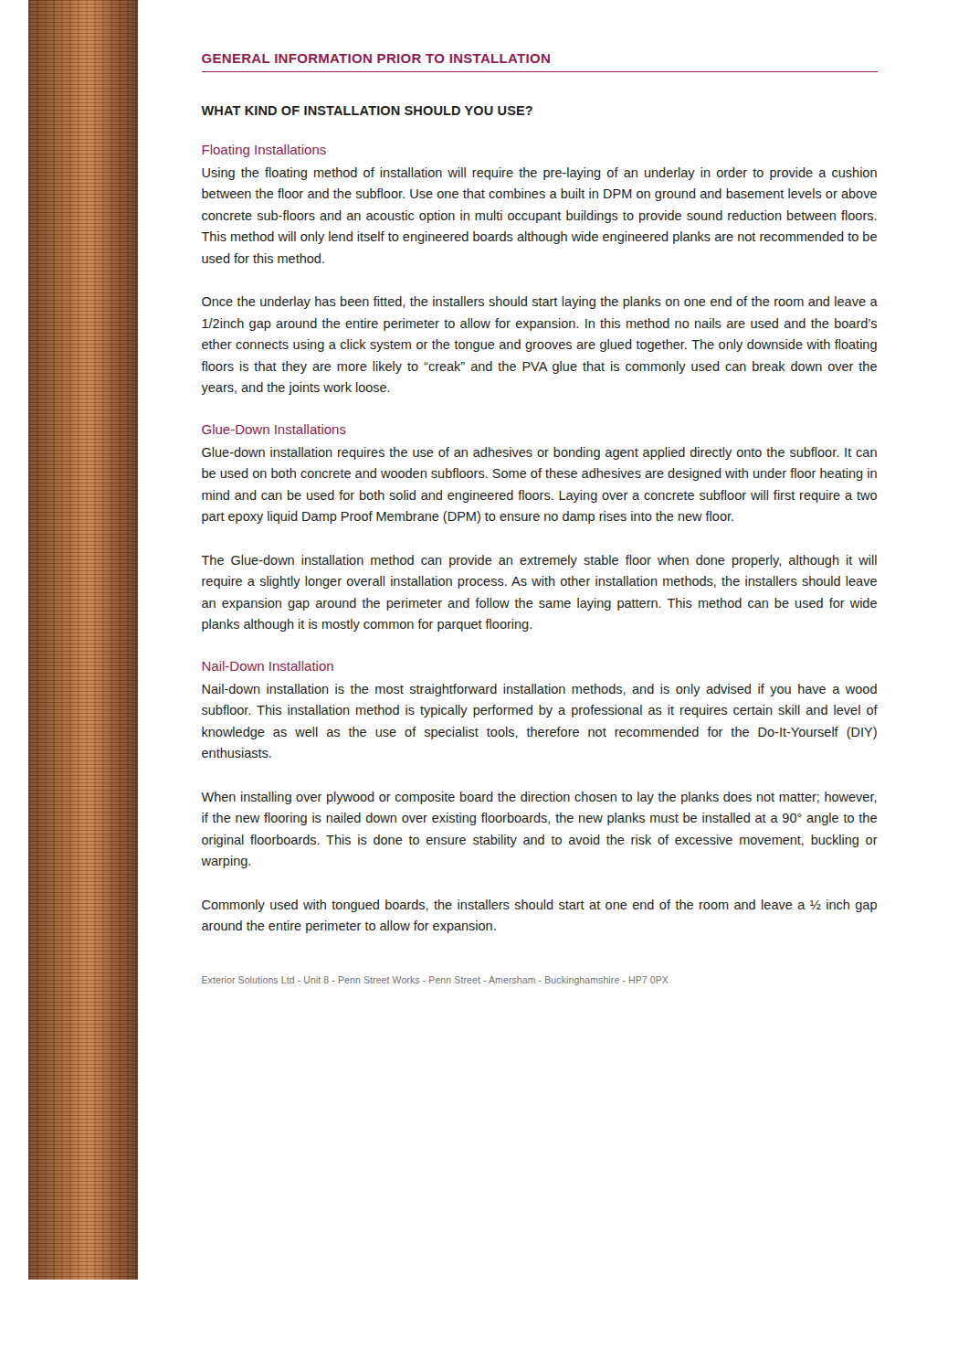General Information Prior to Installation
What kind of installation should you use?
Floating Installations
Using the floating method of installation will require the pre-laying of an underlay in order to provide a cushion between the floor and the subfloor. Use one that combines a built in DPM on ground and basement levels or above concrete sub-floors and an acoustic option in multi occupant buildings to provide sound reduction between floors. This method will only lend itself to engineered boards although wide engineered planks are not recommended to be used for this method.
Once the underlay has been fitted, the installers should start laying the planks on one end of the room and leave a 1/2inch gap around the entire perimeter to allow for expansion. In this method no nails are used and the board’s ether connects using a click system or the tongue and grooves are glued together. The only downside with floating floors is that they are more likely to “creak” and the PVA glue that is commonly used can break down over the years, and the joints work loose.
Glue-Down Installations
Glue-down installation requires the use of an adhesives or bonding agent applied directly onto the subfloor. It can be used on both concrete and wooden subfloors. Some of these adhesives are designed with under floor heating in mind and can be used for both solid and engineered floors. Laying over a concrete subfloor will first require a two part epoxy liquid Damp Proof Membrane (DPM) to ensure no damp rises into the new floor.
The Glue-down installation method can provide an extremely stable floor when done properly, although it will require a slightly longer overall installation process. As with other installation methods, the installers should leave an expansion gap around the perimeter and follow the same laying pattern. This method can be used for wide planks although it is mostly common for parquet flooring.
Nail-Down Installation
Nail-down installation is the most straightforward installation methods, and is only advised if you have a wood subfloor. This installation method is typically performed by a professional as it requires certain skill and level of knowledge as well as the use of specialist tools, therefore not recommended for the Do-It-Yourself (DIY) enthusiasts.
When installing over plywood or composite board the direction chosen to lay the planks does not matter; however, if the new flooring is nailed down over existing floorboards, the new planks must be installed at a 90° angle to the original floorboards. This is done to ensure stability and to avoid the risk of excessive movement, buckling or warping.
Commonly used with tongued boards, the installers should start at one end of the room and leave a ½ inch gap around the entire perimeter to allow for expansion.
Exterior Solutions Ltd - Unit 8 - Penn Street Works - Penn Street - Amersham - Buckinghamshire - HP7 0PX